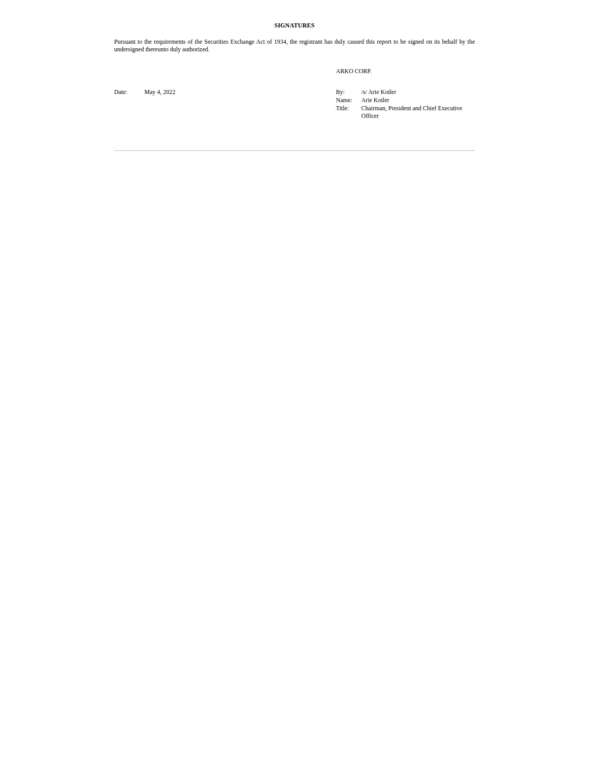SIGNATURES
Pursuant to the requirements of the Securities Exchange Act of 1934, the registrant has duly caused this report to be signed on its behalf by the undersigned thereunto duly authorized.
ARKO CORP.
| Date: | May 4, 2022 | By: | /s/ Arie Kotler |
| | | Name: | Arie Kotler |
| | | Title: | Chairman, President and Chief Executive Officer |